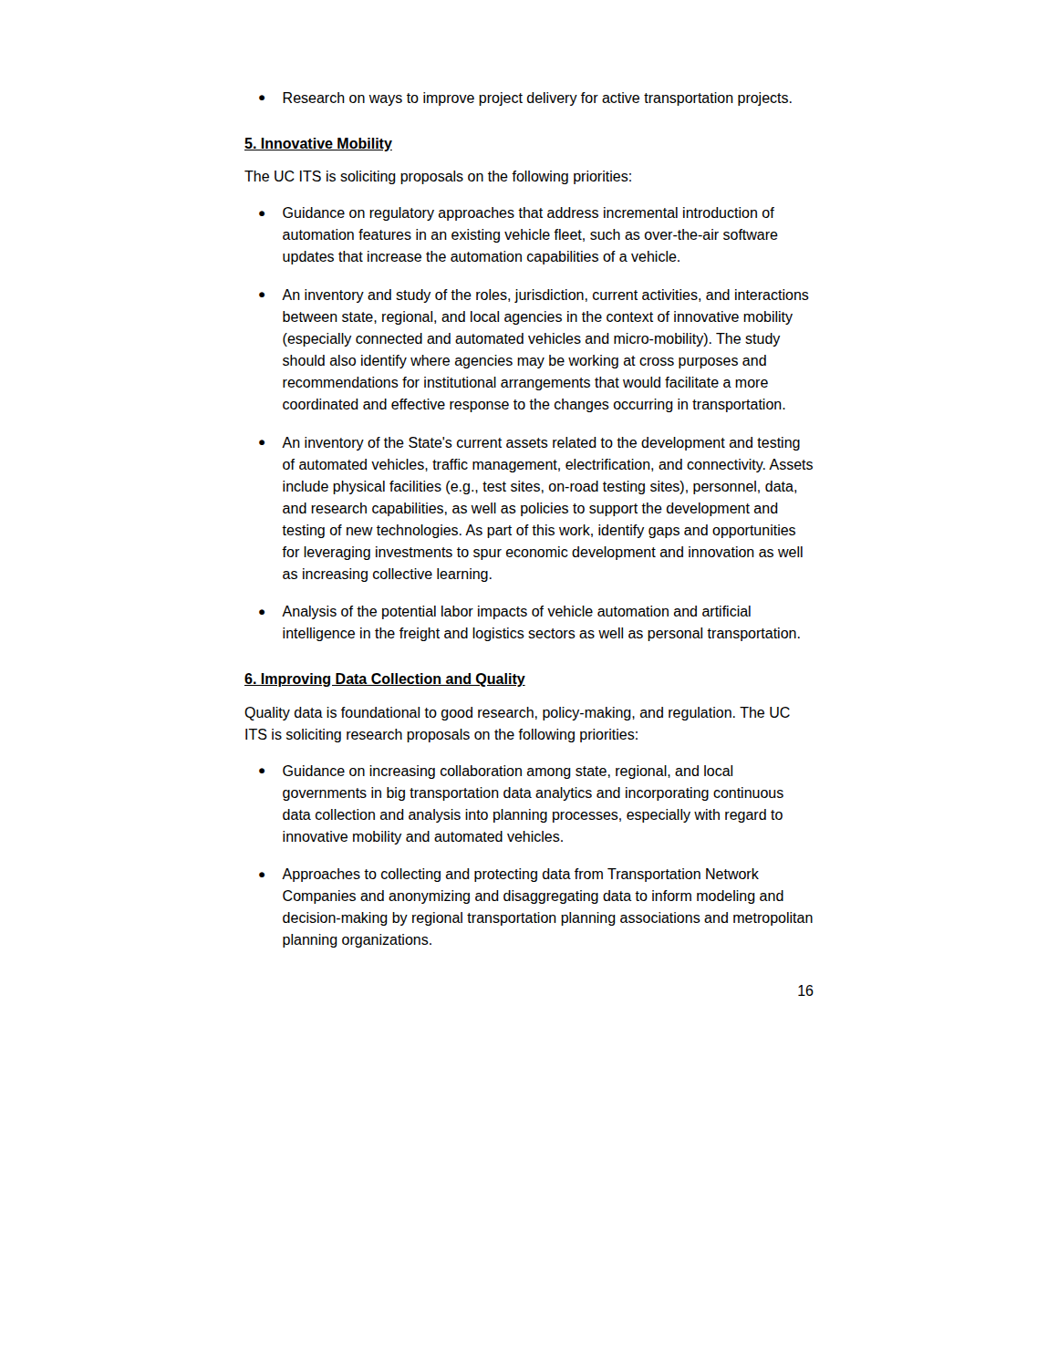Research on ways to improve project delivery for active transportation projects.
5. Innovative Mobility
The UC ITS is soliciting proposals on the following priorities:
Guidance on regulatory approaches that address incremental introduction of automation features in an existing vehicle fleet, such as over-the-air software updates that increase the automation capabilities of a vehicle.
An inventory and study of the roles, jurisdiction, current activities, and interactions between state, regional, and local agencies in the context of innovative mobility (especially connected and automated vehicles and micro-mobility). The study should also identify where agencies may be working at cross purposes and recommendations for institutional arrangements that would facilitate a more coordinated and effective response to the changes occurring in transportation.
An inventory of the State's current assets related to the development and testing of automated vehicles, traffic management, electrification, and connectivity. Assets include physical facilities (e.g., test sites, on-road testing sites), personnel, data, and research capabilities, as well as policies to support the development and testing of new technologies. As part of this work, identify gaps and opportunities for leveraging investments to spur economic development and innovation as well as increasing collective learning.
Analysis of the potential labor impacts of vehicle automation and artificial intelligence in the freight and logistics sectors as well as personal transportation.
6. Improving Data Collection and Quality
Quality data is foundational to good research, policy-making, and regulation. The UC ITS is soliciting research proposals on the following priorities:
Guidance on increasing collaboration among state, regional, and local governments in big transportation data analytics and incorporating continuous data collection and analysis into planning processes, especially with regard to innovative mobility and automated vehicles.
Approaches to collecting and protecting data from Transportation Network Companies and anonymizing and disaggregating data to inform modeling and decision-making by regional transportation planning associations and metropolitan planning organizations.
16